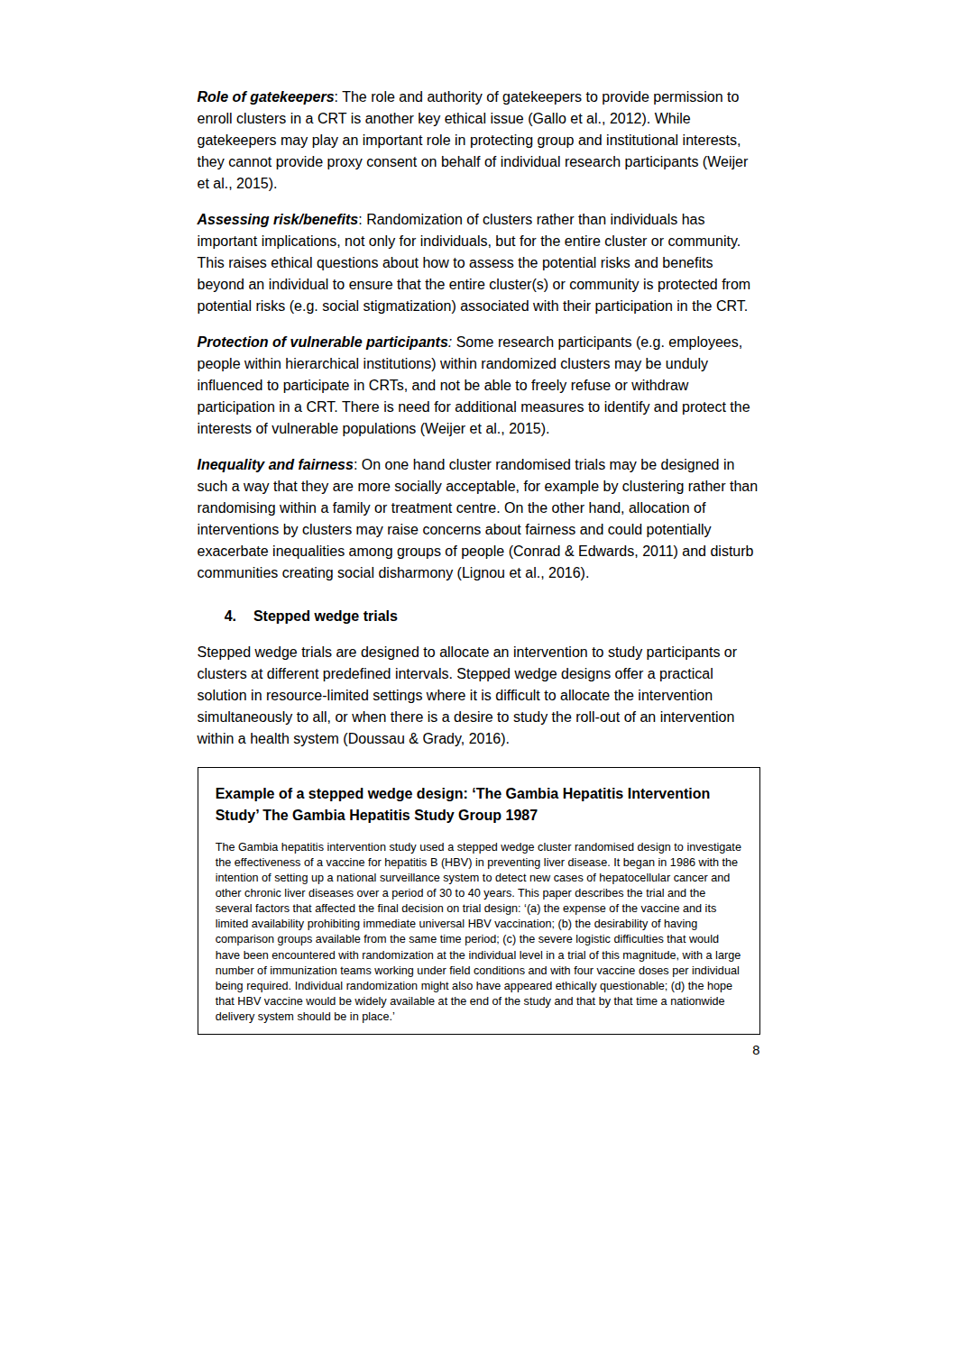Role of gatekeepers: The role and authority of gatekeepers to provide permission to enroll clusters in a CRT is another key ethical issue (Gallo et al., 2012). While gatekeepers may play an important role in protecting group and institutional interests, they cannot provide proxy consent on behalf of individual research participants (Weijer et al., 2015).
Assessing risk/benefits: Randomization of clusters rather than individuals has important implications, not only for individuals, but for the entire cluster or community. This raises ethical questions about how to assess the potential risks and benefits beyond an individual to ensure that the entire cluster(s) or community is protected from potential risks (e.g. social stigmatization) associated with their participation in the CRT.
Protection of vulnerable participants: Some research participants (e.g. employees, people within hierarchical institutions) within randomized clusters may be unduly influenced to participate in CRTs, and not be able to freely refuse or withdraw participation in a CRT. There is need for additional measures to identify and protect the interests of vulnerable populations (Weijer et al., 2015).
Inequality and fairness: On one hand cluster randomised trials may be designed in such a way that they are more socially acceptable, for example by clustering rather than randomising within a family or treatment centre. On the other hand, allocation of interventions by clusters may raise concerns about fairness and could potentially exacerbate inequalities among groups of people (Conrad & Edwards, 2011) and disturb communities creating social disharmony (Lignou et al., 2016).
Stepped wedge trials
Stepped wedge trials are designed to allocate an intervention to study participants or clusters at different predefined intervals. Stepped wedge designs offer a practical solution in resource-limited settings where it is difficult to allocate the intervention simultaneously to all, or when there is a desire to study the roll-out of an intervention within a health system (Doussau & Grady, 2016).
Example of a stepped wedge design: ‘The Gambia Hepatitis Intervention Study’ The Gambia Hepatitis Study Group 1987
The Gambia hepatitis intervention study used a stepped wedge cluster randomised design to investigate the effectiveness of a vaccine for hepatitis B (HBV) in preventing liver disease. It began in 1986 with the intention of setting up a national surveillance system to detect new cases of hepatocellular cancer and other chronic liver diseases over a period of 30 to 40 years. This paper describes the trial and the several factors that affected the final decision on trial design: ‘(a) the expense of the vaccine and its limited availability prohibiting immediate universal HBV vaccination; (b) the desirability of having comparison groups available from the same time period; (c) the severe logistic difficulties that would have been encountered with randomization at the individual level in a trial of this magnitude, with a large number of immunization teams working under field conditions and with four vaccine doses per individual being required. Individual randomization might also have appeared ethically questionable; (d) the hope that HBV vaccine would be widely available at the end of the study and that by that time a nationwide delivery system should be in place.’
8